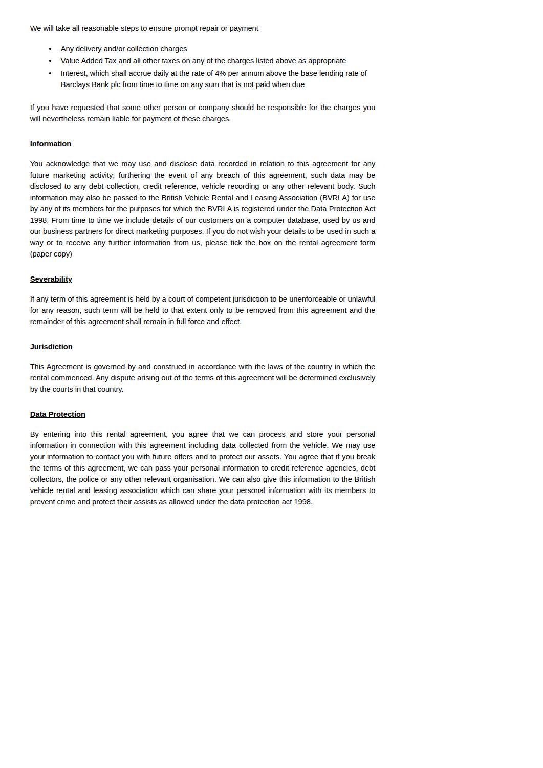We will take all reasonable steps to ensure prompt repair or payment
Any delivery and/or collection charges
Value Added Tax and all other taxes on any of the charges listed above as appropriate
Interest, which shall accrue daily at the rate of 4% per annum above the base lending rate of Barclays Bank plc from time to time on any sum that is not paid when due
If you have requested that some other person or company should be responsible for the charges you will nevertheless remain liable for payment of these charges.
Information
You acknowledge that we may use and disclose data recorded in relation to this agreement for any future marketing activity; furthering the event of any breach of this agreement, such data may be disclosed to any debt collection, credit reference, vehicle recording or any other relevant body. Such information may also be passed to the British Vehicle Rental and Leasing Association (BVRLA) for use by any of its members for the purposes for which the BVRLA is registered under the Data Protection Act 1998. From time to time we include details of our customers on a computer database, used by us and our business partners for direct marketing purposes. If you do not wish your details to be used in such a way or to receive any further information from us, please tick the box on the rental agreement form (paper copy)
Severability
If any term of this agreement is held by a court of competent jurisdiction to be unenforceable or unlawful for any reason, such term will be held to that extent only to be removed from this agreement and the remainder of this agreement shall remain in full force and effect.
Jurisdiction
This Agreement is governed by and construed in accordance with the laws of the country in which the rental commenced. Any dispute arising out of the terms of this agreement will be determined exclusively by the courts in that country.
Data Protection
By entering into this rental agreement, you agree that we can process and store your personal information in connection with this agreement including data collected from the vehicle. We may use your information to contact you with future offers and to protect our assets. You agree that if you break the terms of this agreement, we can pass your personal information to credit reference agencies, debt collectors, the police or any other relevant organisation. We can also give this information to the British vehicle rental and leasing association which can share your personal information with its members to prevent crime and protect their assists as allowed under the data protection act 1998.